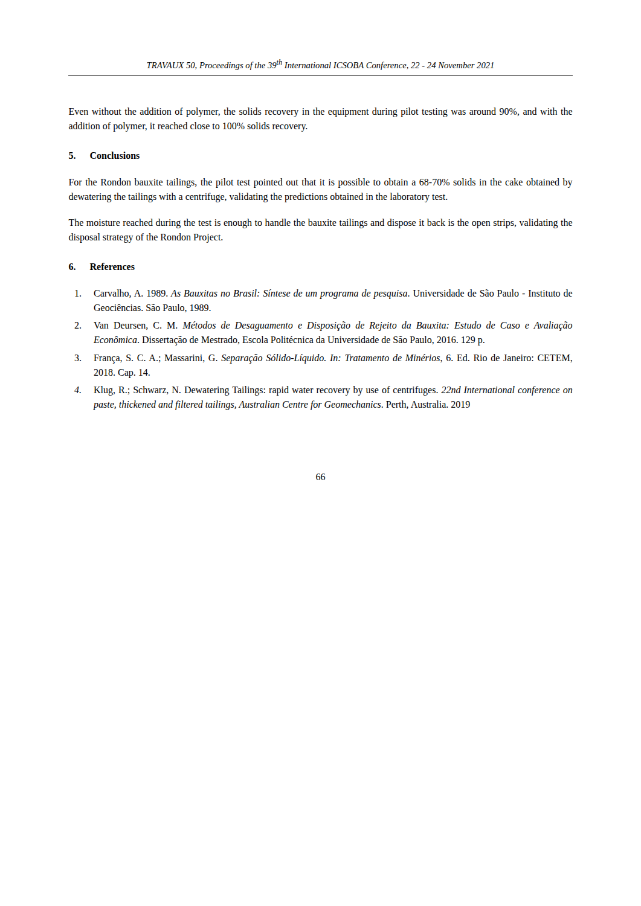TRAVAUX 50, Proceedings of the 39th International ICSOBA Conference, 22 - 24 November 2021
Even without the addition of polymer, the solids recovery in the equipment during pilot testing was around 90%, and with the addition of polymer, it reached close to 100% solids recovery.
5. Conclusions
For the Rondon bauxite tailings, the pilot test pointed out that it is possible to obtain a 68-70% solids in the cake obtained by dewatering the tailings with a centrifuge, validating the predictions obtained in the laboratory test.
The moisture reached during the test is enough to handle the bauxite tailings and dispose it back is the open strips, validating the disposal strategy of the Rondon Project.
6. References
Carvalho, A. 1989. As Bauxitas no Brasil: Síntese de um programa de pesquisa. Universidade de São Paulo - Instituto de Geociências. São Paulo, 1989.
Van Deursen, C. M. Métodos de Desaguamento e Disposição de Rejeito da Bauxita: Estudo de Caso e Avaliação Econômica. Dissertação de Mestrado, Escola Politécnica da Universidade de São Paulo, 2016. 129 p.
França, S. C. A.; Massarini, G. Separação Sólido-Líquido. In: Tratamento de Minérios, 6. Ed. Rio de Janeiro: CETEM, 2018. Cap. 14.
Klug, R.; Schwarz, N. Dewatering Tailings: rapid water recovery by use of centrifuges. 22nd International conference on paste, thickened and filtered tailings, Australian Centre for Geomechanics. Perth, Australia. 2019
66